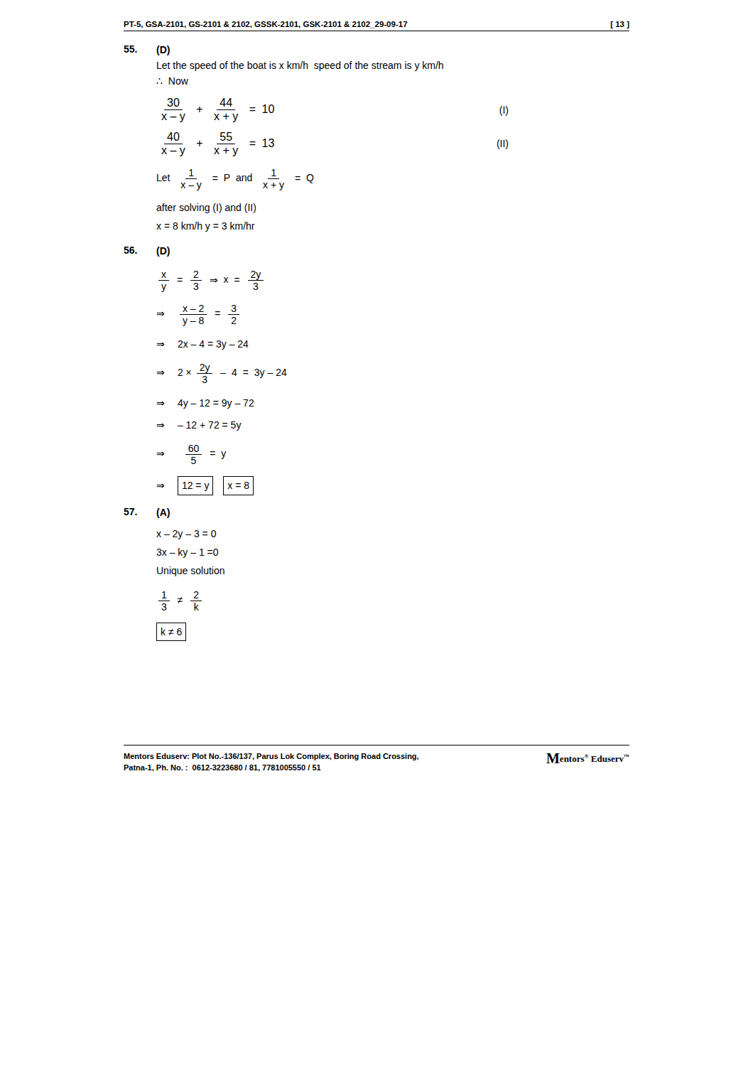PT-5, GSA-2101, GS-2101 & 2102, GSSK-2101, GSK-2101 & 2102_29-09-17
[ 13 ]
55.
(D)
Let the speed of the boat is x km/h speed of the stream is y km/h
∴ Now
30 x – y + 44 x + y = 10
(I)
40 x – y + 55 x + y = 13
(II)
Let 1 x – y = P and 1 x + y = Q
after solving (I) and (II)
x = 8 km/h y = 3 km/hr
56.
(D)
xy = 23 ⇒ x = 2y 3
⇒ x – 2 y – 8 = 32
⇒ 2x – 4 = 3y – 24
⇒ 2 × 2y 3 – 4 = 3y – 24
⇒ 4y – 12 = 9y – 72
⇒ – 12 + 72 = 5y
⇒ 605 = y
⇒ 12 = y x = 8
57.
(A)
x – 2y – 3 = 0
3x – ky – 1 =0
Unique solution
13 ≠ 2 k
k ≠ 6
Mentors Eduserv: Plot No.-136/137, Parus Lok Complex, Boring Road Crossing,
Patna-1, Ph. No. : 0612-3223680 / 81, 7781005550 / 51
Mentors® Eduserv™